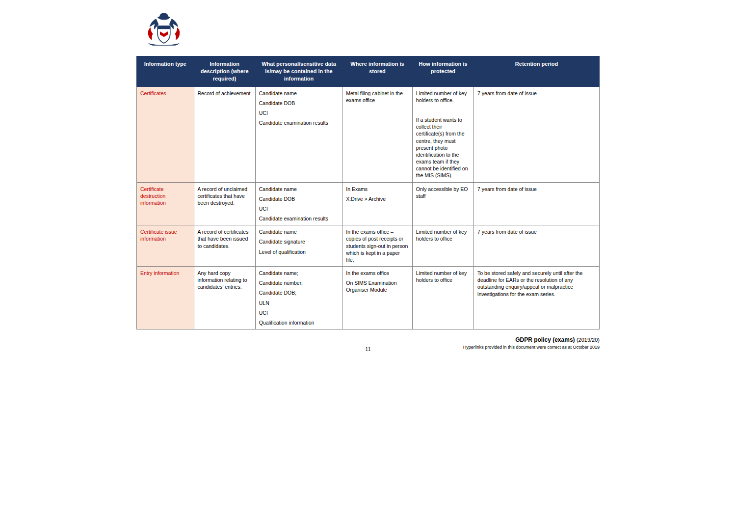| Information type | Information description (where required) | What personal/sensitive data is/may be contained in the information | Where information is stored | How information is protected | Retention period |
| --- | --- | --- | --- | --- | --- |
| Certificates | Record of achievement | Candidate name Candidate DOB UCI Candidate examination results | Metal filing cabinet in the exams office | Limited number of key holders to office. If a student wants to collect their certificate(s) from the centre, they must present photo identification to the exams team if they cannot be identified on the MIS (SIMS). | 7 years from date of issue |
| Certificate destruction information | A record of unclaimed certificates that have been destroyed. | Candidate name Candidate DOB UCI Candidate examination results | In Exams X:Drive > Archive | Only accessible by EO staff | 7 years from date of issue |
| Certificate issue information | A record of certificates that have been issued to candidates. | Candidate name Candidate signature Level of qualification | In the exams office – copies of post receipts or students sign-out in person which is kept in a paper file. | Limited number of key holders to office | 7 years from date of issue |
| Entry information | Any hard copy information relating to candidates’ entries. | Candidate name; Candidate number; Candidate DOB; ULN UCI Qualification information | In the exams office On SIMS Examination Organiser Module | Limited number of key holders to office | To be stored safely and securely until after the deadline for EARs or the resolution of any outstanding enquiry/appeal or malpractice investigations for the exam series. |
GDPR policy (exams) (2019/20)
Hyperlinks provided in this document were correct as at October 2019
11